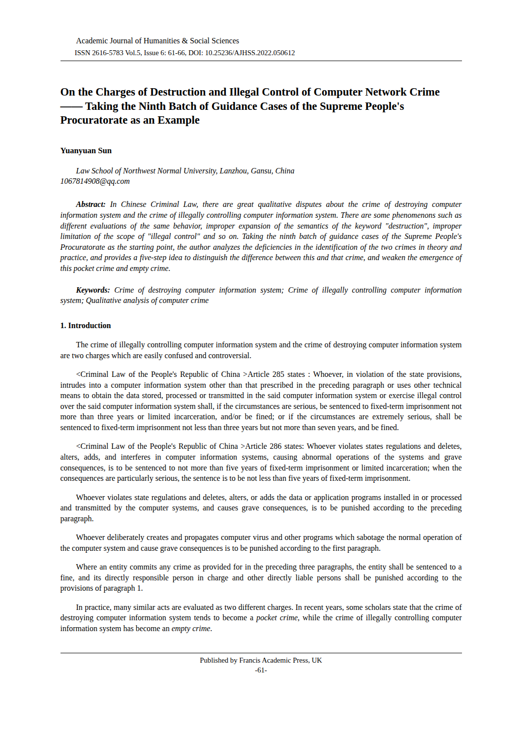Academic Journal of Humanities & Social Sciences
ISSN 2616-5783 Vol.5, Issue 6: 61-66, DOI: 10.25236/AJHSS.2022.050612
On the Charges of Destruction and Illegal Control of Computer Network Crime —— Taking the Ninth Batch of Guidance Cases of the Supreme People's Procuratorate as an Example
Yuanyuan Sun
Law School of Northwest Normal University, Lanzhou, Gansu, China
1067814908@qq.com
Abstract: In Chinese Criminal Law, there are great qualitative disputes about the crime of destroying computer information system and the crime of illegally controlling computer information system. There are some phenomenons such as different evaluations of the same behavior, improper expansion of the semantics of the keyword "destruction", improper limitation of the scope of "illegal control" and so on. Taking the ninth batch of guidance cases of the Supreme People's Procuratorate as the starting point, the author analyzes the deficiencies in the identification of the two crimes in theory and practice, and provides a five-step idea to distinguish the difference between this and that crime, and weaken the emergence of this pocket crime and empty crime.
Keywords: Crime of destroying computer information system; Crime of illegally controlling computer information system; Qualitative analysis of computer crime
1. Introduction
The crime of illegally controlling computer information system and the crime of destroying computer information system are two charges which are easily confused and controversial.
<Criminal Law of the People's Republic of China >Article 285 states : Whoever, in violation of the state provisions, intrudes into a computer information system other than that prescribed in the preceding paragraph or uses other technical means to obtain the data stored, processed or transmitted in the said computer information system or exercise illegal control over the said computer information system shall, if the circumstances are serious, be sentenced to fixed-term imprisonment not more than three years or limited incarceration, and/or be fined; or if the circumstances are extremely serious, shall be sentenced to fixed-term imprisonment not less than three years but not more than seven years, and be fined.
<Criminal Law of the People's Republic of China >Article 286 states: Whoever violates states regulations and deletes, alters, adds, and interferes in computer information systems, causing abnormal operations of the systems and grave consequences, is to be sentenced to not more than five years of fixed-term imprisonment or limited incarceration; when the consequences are particularly serious, the sentence is to be not less than five years of fixed-term imprisonment.
Whoever violates state regulations and deletes, alters, or adds the data or application programs installed in or processed and transmitted by the computer systems, and causes grave consequences, is to be punished according to the preceding paragraph.
Whoever deliberately creates and propagates computer virus and other programs which sabotage the normal operation of the computer system and cause grave consequences is to be punished according to the first paragraph.
Where an entity commits any crime as provided for in the preceding three paragraphs, the entity shall be sentenced to a fine, and its directly responsible person in charge and other directly liable persons shall be punished according to the provisions of paragraph 1.
In practice, many similar acts are evaluated as two different charges. In recent years, some scholars state that the crime of destroying computer information system tends to become a pocket crime, while the crime of illegally controlling computer information system has become an empty crime.
Published by Francis Academic Press, UK
-61-